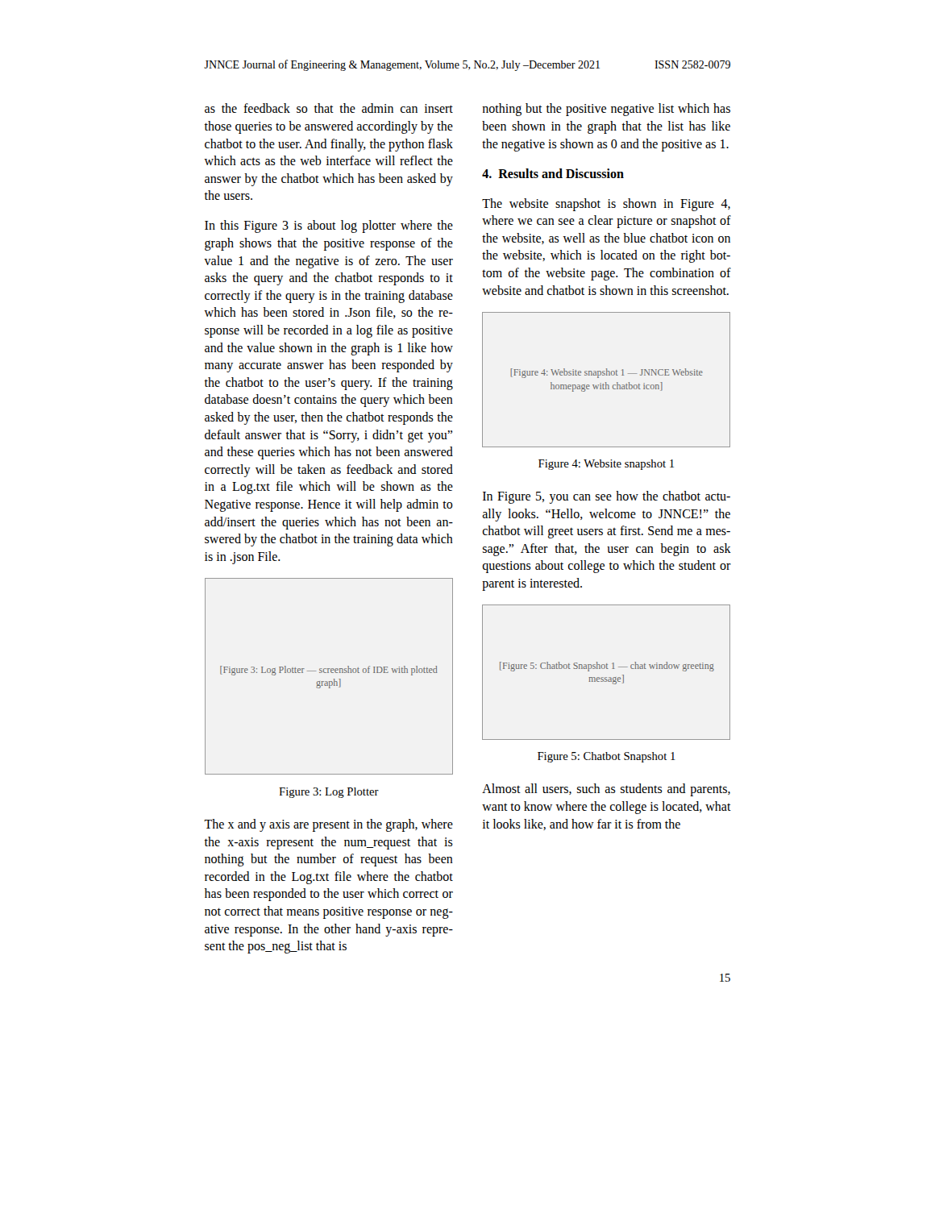JNNCE Journal of Engineering & Management, Volume 5, No.2, July –December 2021
ISSN 2582-0079
as the feedback so that the admin can insert those queries to be answered accordingly by the chatbot to the user. And finally, the python flask which acts as the web interface will reflect the answer by the chatbot which has been asked by the users.
In this Figure 3 is about log plotter where the graph shows that the positive response of the value 1 and the negative is of zero. The user asks the query and the chatbot responds to it correctly if the query is in the training database which has been stored in .Json file, so the response will be recorded in a log file as positive and the value shown in the graph is 1 like how many accurate answer has been responded by the chatbot to the user’s query. If the training database doesn’t contains the query which been asked by the user, then the chatbot responds the default answer that is “Sorry, i didn’t get you” and these queries which has not been answered correctly will be taken as feedback and stored in a Log.txt file which will be shown as the Negative response. Hence it will help admin to add/insert the queries which has not been answered by the chatbot in the training data which is in .json File.
[Figure 3: Log Plotter — screenshot of IDE with plotted graph]
Figure 3: Log Plotter
The x and y axis are present in the graph, where the x-axis represent the num_request that is nothing but the number of request has been recorded in the Log.txt file where the chatbot has been responded to the user which correct or not correct that means positive response or negative response. In the other hand y-axis represent the pos_neg_list that is
nothing but the positive negative list which has been shown in the graph that the list has like the negative is shown as 0 and the positive as 1.
4. Results and Discussion
The website snapshot is shown in Figure 4, where we can see a clear picture or snapshot of the website, as well as the blue chatbot icon on the website, which is located on the right bottom of the website page. The combination of website and chatbot is shown in this screenshot.
[Figure 4: Website snapshot 1 — JNNCE Website homepage with chatbot icon]
Figure 4: Website snapshot 1
In Figure 5, you can see how the chatbot actually looks. “Hello, welcome to JNNCE!” the chatbot will greet users at first. Send me a message.” After that, the user can begin to ask questions about college to which the student or parent is interested.
[Figure 5: Chatbot Snapshot 1 — chat window greeting message]
Figure 5: Chatbot Snapshot 1
Almost all users, such as students and parents, want to know where the college is located, what it looks like, and how far it is from the
15